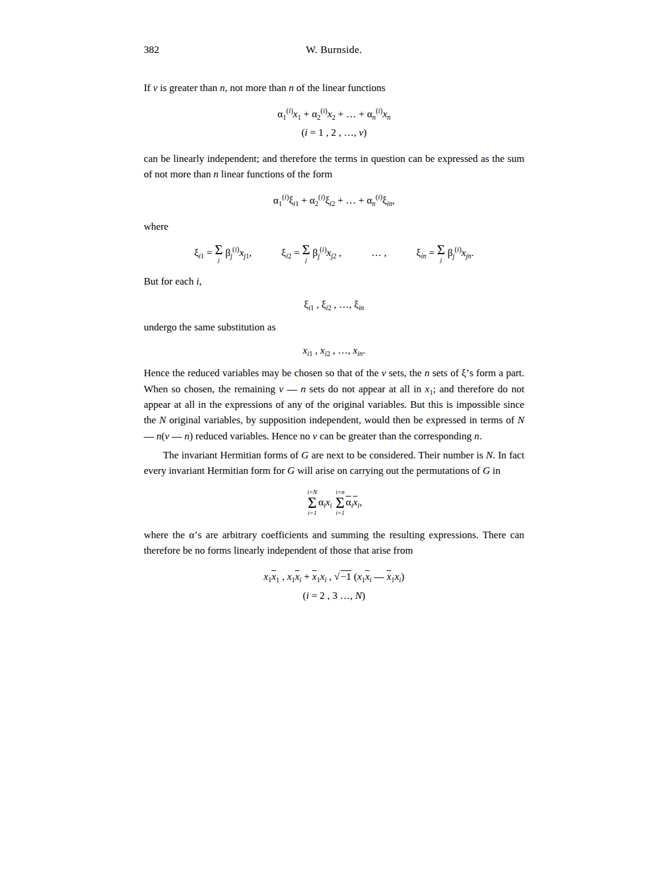382 W. Burnside.
If ν is greater than n, not more than n of the linear functions
α1(i)x1 + α2(i)x2 + … + αn(i)xn (i = 1 , 2 , …, ν)
can be linearly independent; and therefore the terms in question can be expressed as the sum of not more than n linear functions of the form
α1(i)ξi1 + α2(i)ξi2 + … + αn(i)ξin,
where
ξi1 = Σj βj(i)xj1, ξi2 = Σj βj(i)xj2 , … , ξin = Σj βj(i)xjn.
But for each i,
ξi1 , ξi2 , …, ξin
undergo the same substitution as
xi1 , xi2 , …, xin.
Hence the reduced variables may be chosen so that of the ν sets, the n sets of ξ’s form a part. When so chosen, the remaining ν — n sets do not appear at all in x1; and therefore do not appear at all in the expressions of any of the original variables. But this is impossible since the N original variables, by supposition independent, would then be expressed in terms of N — n(ν — n) reduced variables. Hence no ν can be greater than the corresponding n.
The invariant Hermitian forms of G are next to be considered. Their number is N. In fact every invariant Hermitian form for G will arise on carrying out the permutations of G in
i=N Σi=1αixi i=n Σi=1 αixi,
where the α’s are arbitrary coefficients and summing the resulting expressions. There can therefore be no forms linearly independent of those that arise from
x1x1 , x1xi + x1xi , √−1 (x1xi — x1xi) (i = 2 , 3 …, N)